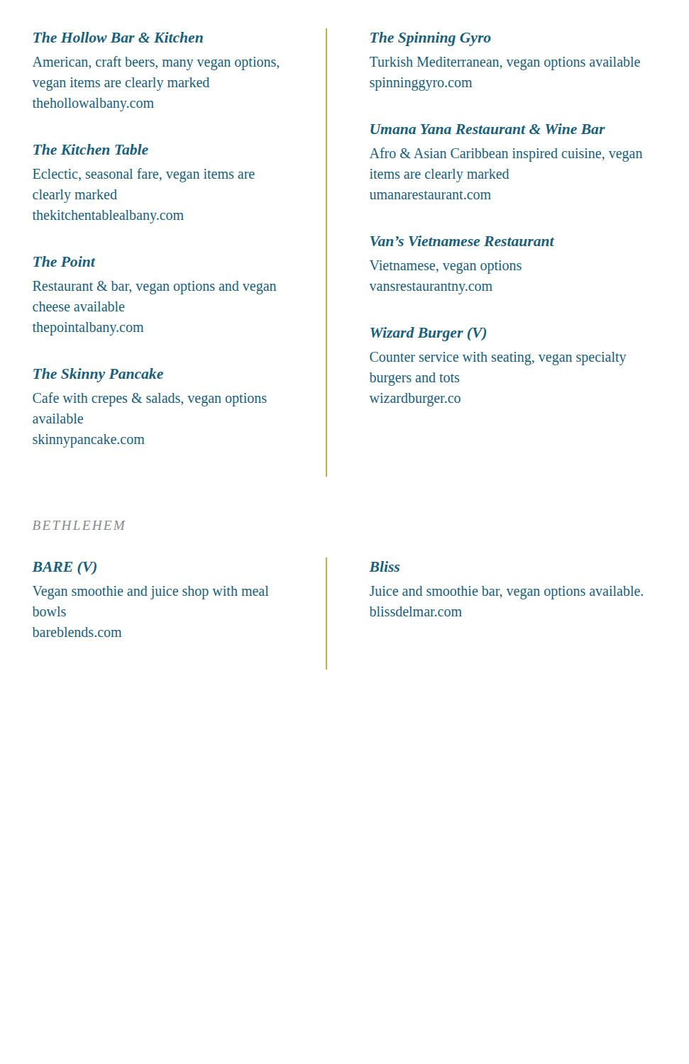The Hollow Bar & Kitchen
American, craft beers, many vegan options, vegan items are clearly marked
thehollowalbany.com
The Kitchen Table
Eclectic, seasonal fare, vegan items are clearly marked
thekitchentablealbany.com
The Point
Restaurant & bar, vegan options and vegan cheese available
thepointalbany.com
The Skinny Pancake
Cafe with crepes & salads, vegan options available
skinnypancake.com
The Spinning Gyro
Turkish Mediterranean, vegan options available
spinninggyro.com
Umana Yana Restaurant & Wine Bar
Afro & Asian Caribbean inspired cuisine, vegan items are clearly marked
umanarestaurant.com
Van’s Vietnamese Restaurant
Vietnamese, vegan options
vansrestaurantny.com
Wizard Burger (V)
Counter service with seating, vegan specialty burgers and tots
wizardburger.co
BETHLEHEM
BARE (V)
Vegan smoothie and juice shop with meal bowls
bareblends.com
Bliss
Juice and smoothie bar, vegan options available.
blissdelmar.com